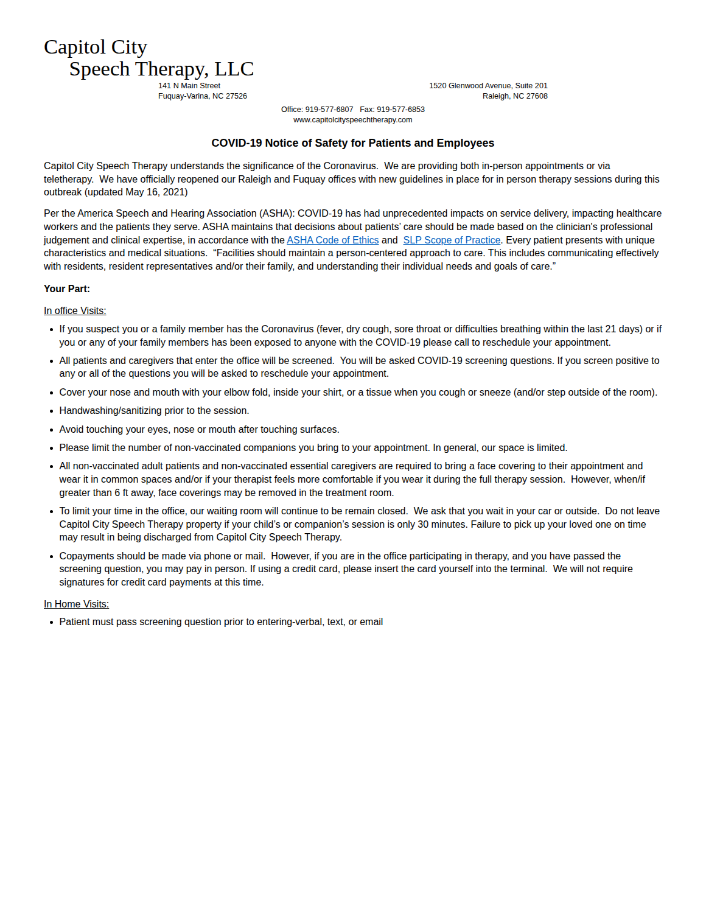Capitol CitySpeech Therapy, LLC
141 N Main Street
Fuquay-Varina, NC 27526
1520 Glenwood Avenue, Suite 201
Raleigh, NC 27608
Office: 919-577-6807 Fax: 919-577-6853
www.capitolcityspeechtherapy.com
COVID-19 Notice of Safety for Patients and Employees
Capitol City Speech Therapy understands the significance of the Coronavirus. We are providing both in-person appointments or via teletherapy. We have officially reopened our Raleigh and Fuquay offices with new guidelines in place for in person therapy sessions during this outbreak (updated May 16, 2021)
Per the America Speech and Hearing Association (ASHA): COVID-19 has had unprecedented impacts on service delivery, impacting healthcare workers and the patients they serve. ASHA maintains that decisions about patients’ care should be made based on the clinician's professional judgement and clinical expertise, in accordance with the ASHA Code of Ethics and SLP Scope of Practice. Every patient presents with unique characteristics and medical situations. “Facilities should maintain a person-centered approach to care. This includes communicating effectively with residents, resident representatives and/or their family, and understanding their individual needs and goals of care.”
Your Part:
In office Visits:
If you suspect you or a family member has the Coronavirus (fever, dry cough, sore throat or difficulties breathing within the last 21 days) or if you or any of your family members has been exposed to anyone with the COVID-19 please call to reschedule your appointment.
All patients and caregivers that enter the office will be screened. You will be asked COVID-19 screening questions. If you screen positive to any or all of the questions you will be asked to reschedule your appointment.
Cover your nose and mouth with your elbow fold, inside your shirt, or a tissue when you cough or sneeze (and/or step outside of the room).
Handwashing/sanitizing prior to the session.
Avoid touching your eyes, nose or mouth after touching surfaces.
Please limit the number of non-vaccinated companions you bring to your appointment. In general, our space is limited.
All non-vaccinated adult patients and non-vaccinated essential caregivers are required to bring a face covering to their appointment and wear it in common spaces and/or if your therapist feels more comfortable if you wear it during the full therapy session. However, when/if greater than 6 ft away, face coverings may be removed in the treatment room.
To limit your time in the office, our waiting room will continue to be remain closed. We ask that you wait in your car or outside. Do not leave Capitol City Speech Therapy property if your child’s or companion’s session is only 30 minutes. Failure to pick up your loved one on time may result in being discharged from Capitol City Speech Therapy.
Copayments should be made via phone or mail. However, if you are in the office participating in therapy, and you have passed the screening question, you may pay in person. If using a credit card, please insert the card yourself into the terminal. We will not require signatures for credit card payments at this time.
In Home Visits:
Patient must pass screening question prior to entering-verbal, text, or email